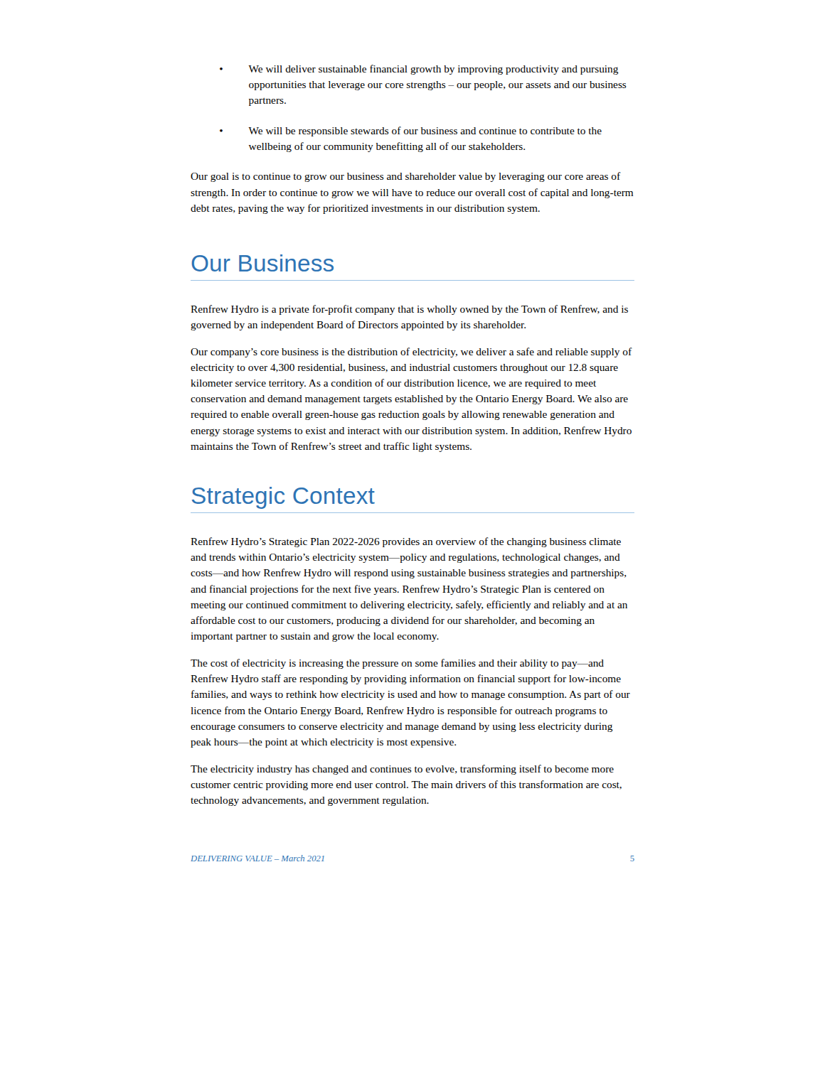We will deliver sustainable financial growth by improving productivity and pursuing opportunities that leverage our core strengths – our people, our assets and our business partners.
We will be responsible stewards of our business and continue to contribute to the wellbeing of our community benefitting all of our stakeholders.
Our goal is to continue to grow our business and shareholder value by leveraging our core areas of strength. In order to continue to grow we will have to reduce our overall cost of capital and long-term debt rates, paving the way for prioritized investments in our distribution system.
Our Business
Renfrew Hydro is a private for-profit company that is wholly owned by the Town of Renfrew, and is governed by an independent Board of Directors appointed by its shareholder.
Our company’s core business is the distribution of electricity, we deliver a safe and reliable supply of electricity to over 4,300 residential, business, and industrial customers throughout our 12.8 square kilometer service territory. As a condition of our distribution licence, we are required to meet conservation and demand management targets established by the Ontario Energy Board. We also are required to enable overall green-house gas reduction goals by allowing renewable generation and energy storage systems to exist and interact with our distribution system. In addition, Renfrew Hydro maintains the Town of Renfrew’s street and traffic light systems.
Strategic Context
Renfrew Hydro’s Strategic Plan 2022-2026 provides an overview of the changing business climate and trends within Ontario’s electricity system—policy and regulations, technological changes, and costs—and how Renfrew Hydro will respond using sustainable business strategies and partnerships, and financial projections for the next five years. Renfrew Hydro’s Strategic Plan is centered on meeting our continued commitment to delivering electricity, safely, efficiently and reliably and at an affordable cost to our customers, producing a dividend for our shareholder, and becoming an important partner to sustain and grow the local economy.
The cost of electricity is increasing the pressure on some families and their ability to pay—and Renfrew Hydro staff are responding by providing information on financial support for low-income families, and ways to rethink how electricity is used and how to manage consumption. As part of our licence from the Ontario Energy Board, Renfrew Hydro is responsible for outreach programs to encourage consumers to conserve electricity and manage demand by using less electricity during peak hours—the point at which electricity is most expensive.
The electricity industry has changed and continues to evolve, transforming itself to become more customer centric providing more end user control. The main drivers of this transformation are cost, technology advancements, and government regulation.
DELIVERING VALUE – March 2021 5